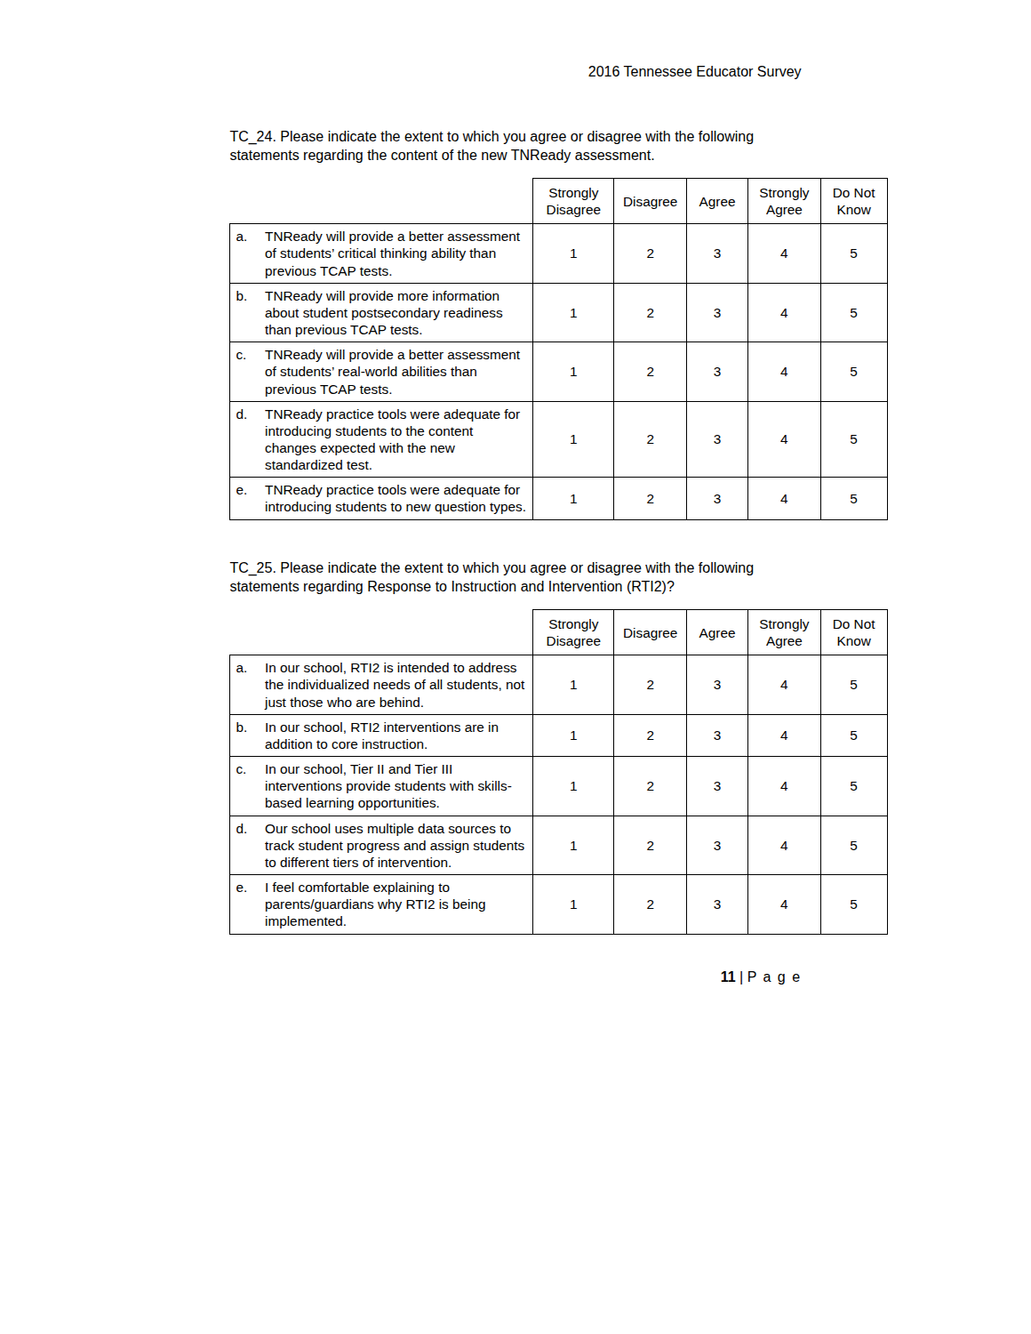2016 Tennessee Educator Survey
TC_24. Please indicate the extent to which you agree or disagree with the following statements regarding the content of the new TNReady assessment.
| | Strongly Disagree | Disagree | Agree | Strongly Agree | Do Not Know |
| --- | --- | --- | --- | --- | --- |
| a. TNReady will provide a better assessment of students’ critical thinking ability than previous TCAP tests. | 1 | 2 | 3 | 4 | 5 |
| b. TNReady will provide more information about student postsecondary readiness than previous TCAP tests. | 1 | 2 | 3 | 4 | 5 |
| c. TNReady will provide a better assessment of students’ real-world abilities than previous TCAP tests. | 1 | 2 | 3 | 4 | 5 |
| d. TNReady practice tools were adequate for introducing students to the content changes expected with the new standardized test. | 1 | 2 | 3 | 4 | 5 |
| e. TNReady practice tools were adequate for introducing students to new question types. | 1 | 2 | 3 | 4 | 5 |
TC_25. Please indicate the extent to which you agree or disagree with the following statements regarding Response to Instruction and Intervention (RTI2)?
| | Strongly Disagree | Disagree | Agree | Strongly Agree | Do Not Know |
| --- | --- | --- | --- | --- | --- |
| a. In our school, RTI2 is intended to address the individualized needs of all students, not just those who are behind. | 1 | 2 | 3 | 4 | 5 |
| b. In our school, RTI2 interventions are in addition to core instruction. | 1 | 2 | 3 | 4 | 5 |
| c. In our school, Tier II and Tier III interventions provide students with skills-based learning opportunities. | 1 | 2 | 3 | 4 | 5 |
| d. Our school uses multiple data sources to track student progress and assign students to different tiers of intervention. | 1 | 2 | 3 | 4 | 5 |
| e. I feel comfortable explaining to parents/guardians why RTI2 is being implemented. | 1 | 2 | 3 | 4 | 5 |
11 | P a g e